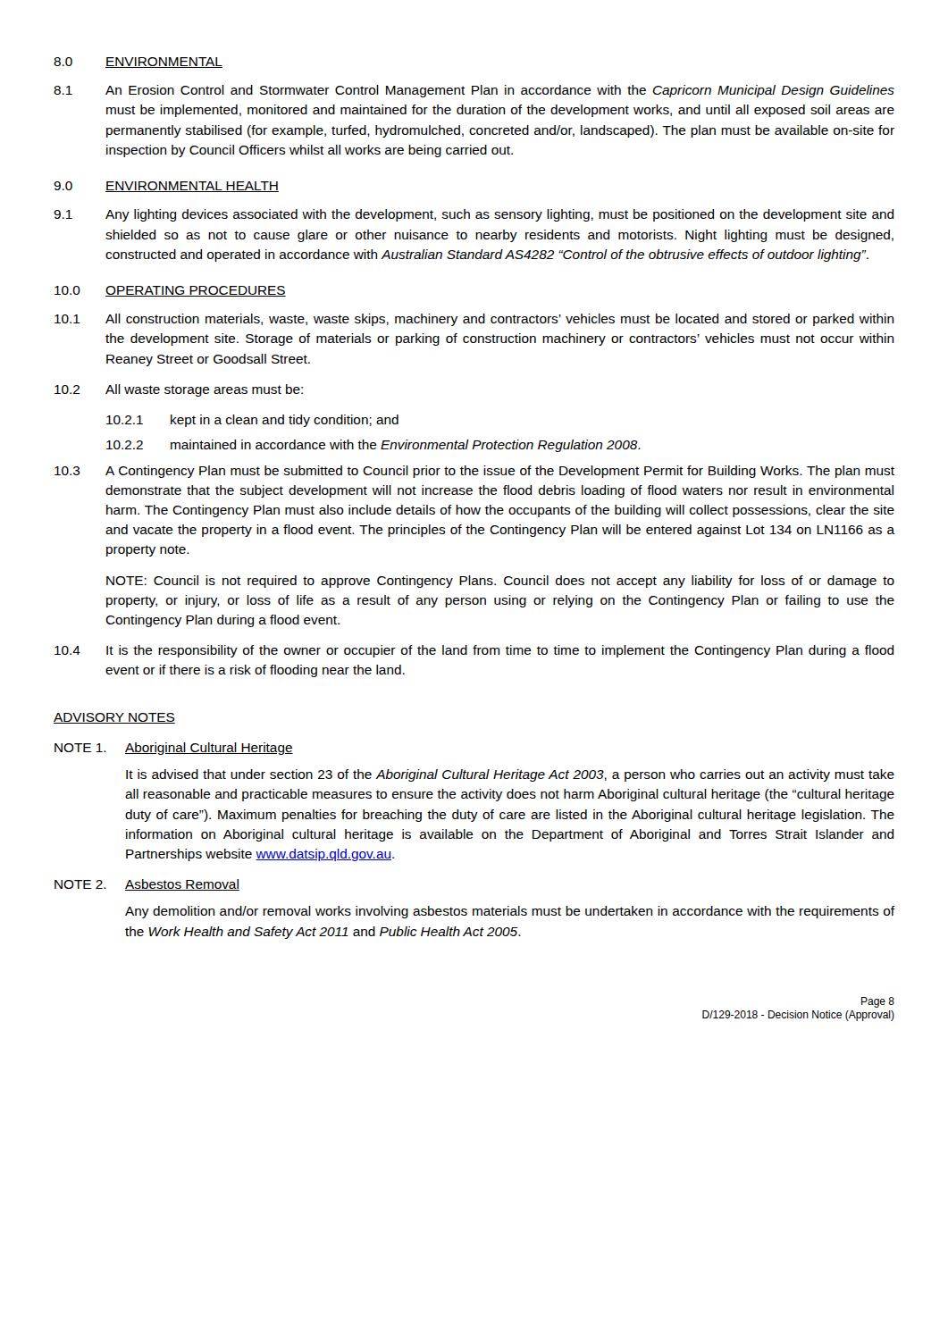8.0 ENVIRONMENTAL
8.1 An Erosion Control and Stormwater Control Management Plan in accordance with the Capricorn Municipal Design Guidelines must be implemented, monitored and maintained for the duration of the development works, and until all exposed soil areas are permanently stabilised (for example, turfed, hydromulched, concreted and/or, landscaped). The plan must be available on-site for inspection by Council Officers whilst all works are being carried out.
9.0 ENVIRONMENTAL HEALTH
9.1 Any lighting devices associated with the development, such as sensory lighting, must be positioned on the development site and shielded so as not to cause glare or other nuisance to nearby residents and motorists. Night lighting must be designed, constructed and operated in accordance with Australian Standard AS4282 “Control of the obtrusive effects of outdoor lighting”.
10.0 OPERATING PROCEDURES
10.1 All construction materials, waste, waste skips, machinery and contractors’ vehicles must be located and stored or parked within the development site. Storage of materials or parking of construction machinery or contractors’ vehicles must not occur within Reaney Street or Goodsall Street.
10.2 All waste storage areas must be:
10.2.1 kept in a clean and tidy condition; and
10.2.2 maintained in accordance with the Environmental Protection Regulation 2008.
10.3 A Contingency Plan must be submitted to Council prior to the issue of the Development Permit for Building Works. The plan must demonstrate that the subject development will not increase the flood debris loading of flood waters nor result in environmental harm. The Contingency Plan must also include details of how the occupants of the building will collect possessions, clear the site and vacate the property in a flood event. The principles of the Contingency Plan will be entered against Lot 134 on LN1166 as a property note.
NOTE: Council is not required to approve Contingency Plans. Council does not accept any liability for loss of or damage to property, or injury, or loss of life as a result of any person using or relying on the Contingency Plan or failing to use the Contingency Plan during a flood event.
10.4 It is the responsibility of the owner or occupier of the land from time to time to implement the Contingency Plan during a flood event or if there is a risk of flooding near the land.
ADVISORY NOTES
NOTE 1.
Aboriginal Cultural Heritage
It is advised that under section 23 of the Aboriginal Cultural Heritage Act 2003, a person who carries out an activity must take all reasonable and practicable measures to ensure the activity does not harm Aboriginal cultural heritage (the “cultural heritage duty of care”). Maximum penalties for breaching the duty of care are listed in the Aboriginal cultural heritage legislation. The information on Aboriginal cultural heritage is available on the Department of Aboriginal and Torres Strait Islander and Partnerships website www.datsip.qld.gov.au.
NOTE 2.
Asbestos Removal
Any demolition and/or removal works involving asbestos materials must be undertaken in accordance with the requirements of the Work Health and Safety Act 2011 and Public Health Act 2005.
Page 8
D/129-2018 - Decision Notice (Approval)